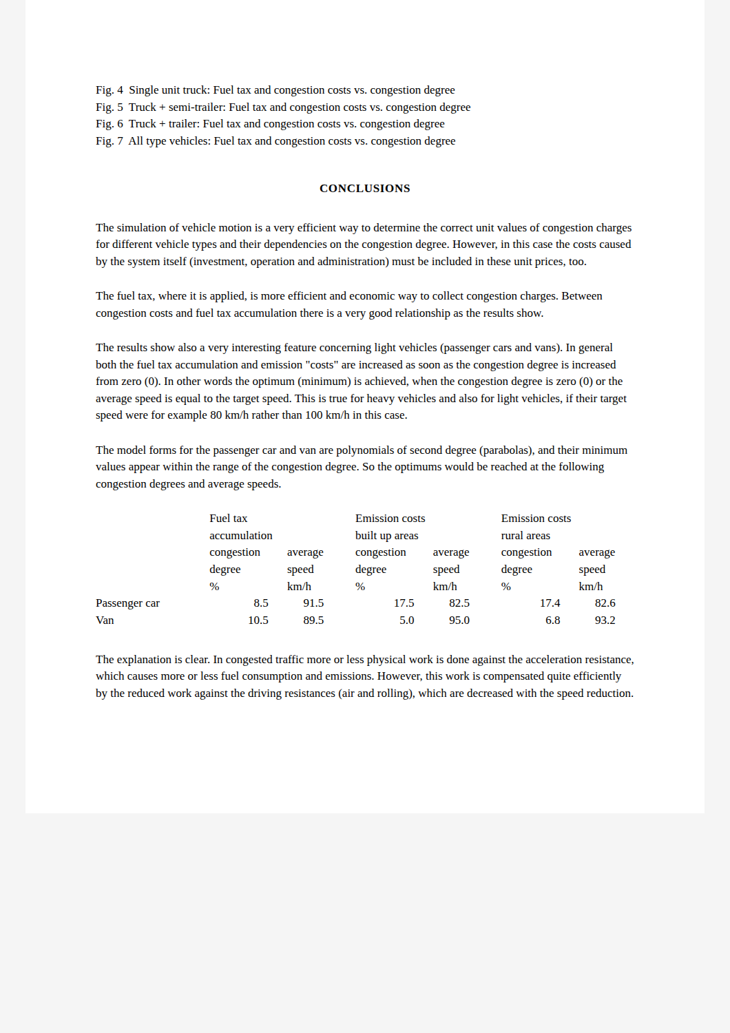Fig. 4 Single unit truck: Fuel tax and congestion costs vs. congestion degree
Fig. 5 Truck + semi-trailer: Fuel tax and congestion costs vs. congestion degree
Fig. 6 Truck + trailer: Fuel tax and congestion costs vs. congestion degree
Fig. 7 All type vehicles: Fuel tax and congestion costs vs. congestion degree
CONCLUSIONS
The simulation of vehicle motion is a very efficient way to determine the correct unit values of congestion charges for different vehicle types and their dependencies on the congestion degree. However, in this case the costs caused by the system itself (investment, operation and administration) must be included in these unit prices, too.
The fuel tax, where it is applied, is more efficient and economic way to collect congestion charges. Between congestion costs and fuel tax accumulation there is a very good relationship as the results show.
The results show also a very interesting feature concerning light vehicles (passenger cars and vans). In general both the fuel tax accumulation and emission "costs" are increased as soon as the congestion degree is increased from zero (0). In other words the optimum (minimum) is achieved, when the congestion degree is zero (0) or the average speed is equal to the target speed. This is true for heavy vehicles and also for light vehicles, if their target speed were for example 80 km/h rather than 100 km/h in this case.
The model forms for the passenger car and van are polynomials of second degree (parabolas), and their minimum values appear within the range of the congestion degree. So the optimums would be reached at the following congestion degrees and average speeds.
| | Fuel tax | Emission costs | Emission costs |
| --- | --- | --- | --- |
| | accumulation | built up areas | rural areas |
| | congestion | average | congestion | average | congestion | average |
| | degree | speed | degree | speed | degree | speed |
| | % | km/h | % | km/h | % | km/h |
| Passenger car | 8.5 | 91.5 | 17.5 | 82.5 | 17.4 | 82.6 |
| Van | 10.5 | 89.5 | 5.0 | 95.0 | 6.8 | 93.2 |
The explanation is clear. In congested traffic more or less physical work is done against the acceleration resistance, which causes more or less fuel consumption and emissions. However, this work is compensated quite efficiently by the reduced work against the driving resistances (air and rolling), which are decreased with the speed reduction.